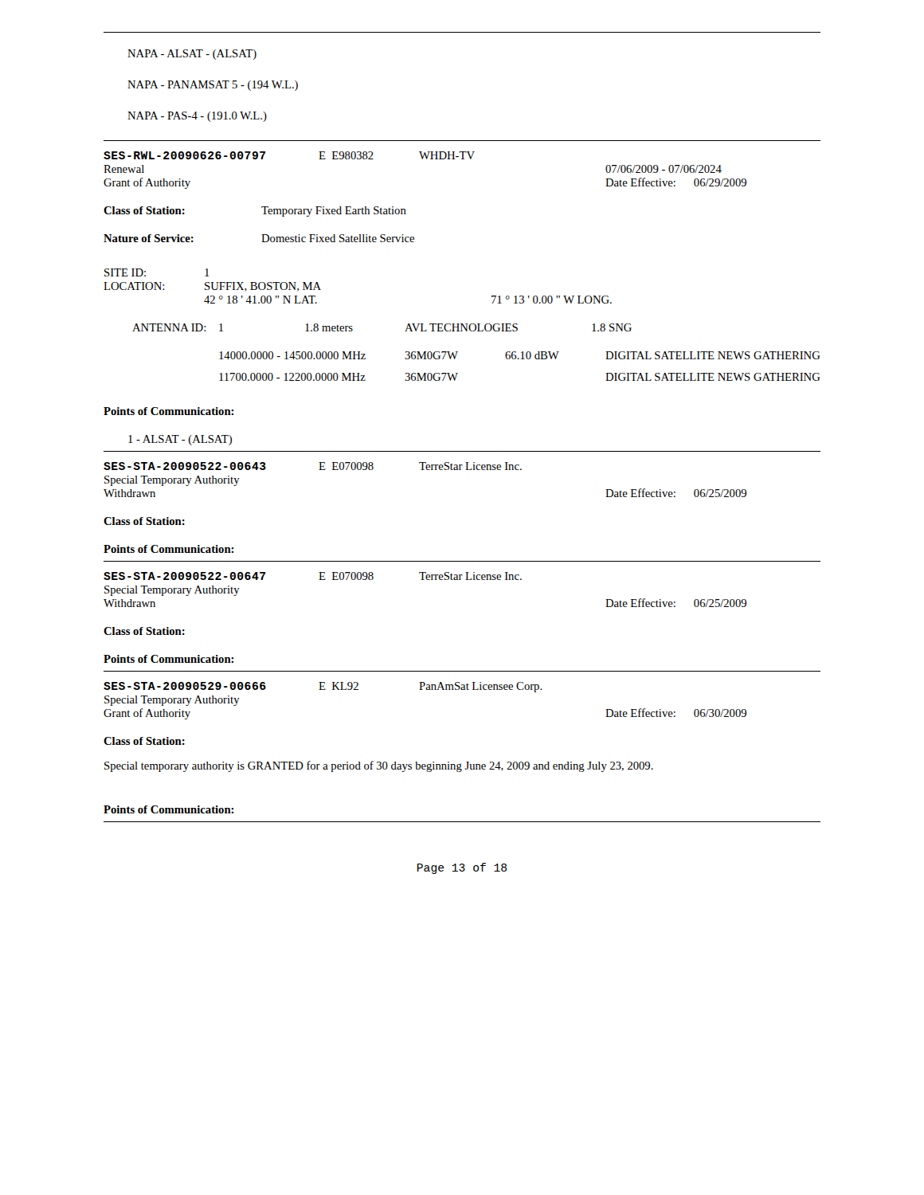NAPA - ALSAT - (ALSAT)
NAPA - PANAMSAT 5 - (194 W.L.)
NAPA - PAS-4 - (191.0 W.L.)
| SES-RWL-20090626-00797 | E E980382 | WHDH-TV | |
| Renewal | | | 07/06/2009 - 07/06/2024 |
| Grant of Authority | | | Date Effective: 06/29/2009 |
| Class of Station: | Temporary Fixed Earth Station |
| Nature of Service: | Domestic Fixed Satellite Service |
| SITE ID: | 1 |
| LOCATION: | SUFFIX, BOSTON, MA |
| | 42 ° 18 ' 41.00 " N LAT. | 71 ° 13 ' 0.00 " W LONG. |
| | ANTENNA ID: 1 | 1.8 meters | AVL TECHNOLOGIES | 1.8 SNG |
| | 14000.0000 - 14500.0000 MHz | 36M0G7W | 66.10 dBW | DIGITAL SATELLITE NEWS GATHERING |
| | 11700.0000 - 12200.0000 MHz | 36M0G7W | | DIGITAL SATELLITE NEWS GATHERING |
Points of Communication:
1 - ALSAT - (ALSAT)
| SES-STA-20090522-00643 | E E070098 | TerreStar License Inc. | |
| Special Temporary Authority | | | |
| Withdrawn | | | Date Effective: 06/25/2009 |
Class of Station:
Points of Communication:
| SES-STA-20090522-00647 | E E070098 | TerreStar License Inc. | |
| Special Temporary Authority | | | |
| Withdrawn | | | Date Effective: 06/25/2009 |
Class of Station:
Points of Communication:
| SES-STA-20090529-00666 | E KL92 | PanAmSat Licensee Corp. | |
| Special Temporary Authority | | | |
| Grant of Authority | | | Date Effective: 06/30/2009 |
Class of Station:
Special temporary authority is GRANTED for a period of 30 days beginning June 24, 2009 and ending July 23, 2009.
Points of Communication:
Page 13 of 18